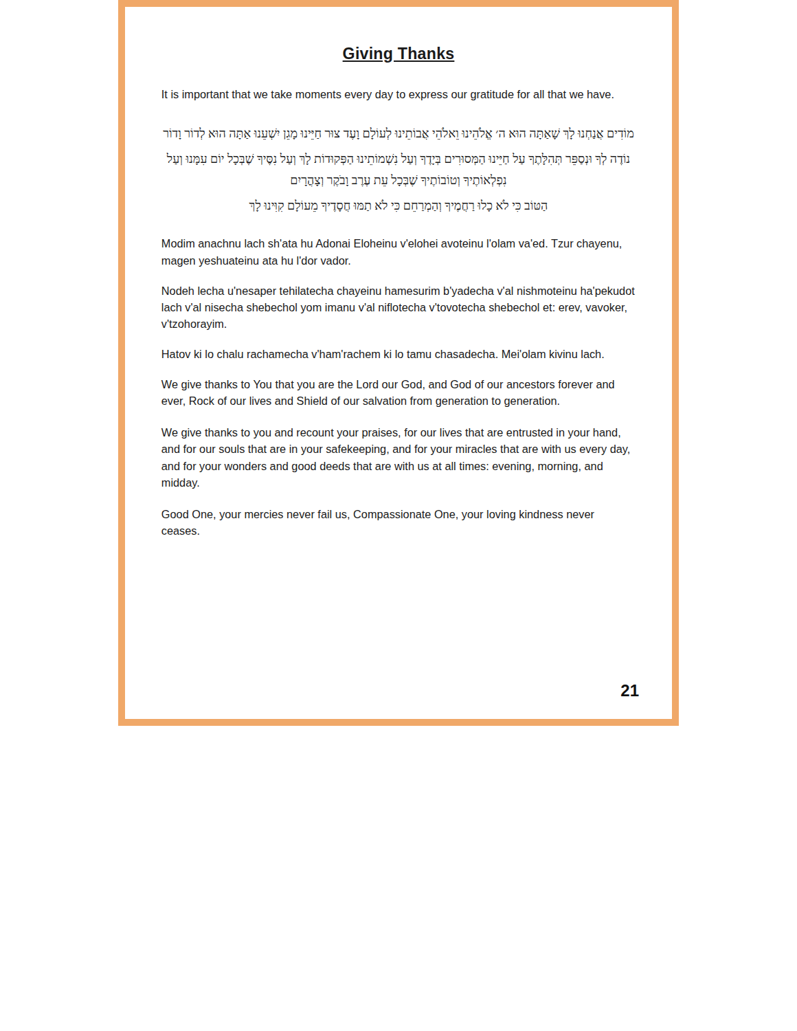Giving Thanks
It is important that we take moments every day to express our gratitude for all that we have.
מוֹדִים אֲנַחְנוּ לָךְ שָׁאַתָּה הוּא ה׳ אֱלֹהֵינוּ וֵאלֹהֵי אֲבוֹתֵינוּ לְעוֹלָם וָעֶד צוּר חַיֵּינוּ מָגֵן יִשְׁעֵנוּ אַתָּה הוּא לְדוֹר וָדוֹר
נוֹדֶה לְךָ וּנְסַפֵּר תְּהִלָּתֶךָ עַל חַיֵּינוּ הַמְּסוּרִים בְּיָדֶךָ וְעַל נִשְׁמוֹתֵינוּ הַפְּקוּדוֹת לָךְ וְעַל נִסֶּיךָ שֶׁבְּכָל יוֹם עִמָּנוּ וְעַל נִפְלְאוֹתֶיךָ וְטוֹבוֹתֶיךָ שֶׁבְּכָל עֵת עֶרֶב וָבֹקֶר וְצָהֳרָיִם
הַטּוֹב כִּי לֹא כָלוּ רַחֲמֶיךָ וְהַמְרַחֵם כִּי לֹא תַמּוּ חֲסָדֶיךָ מֵעוֹלָם קִוִּינוּ לָךְ
Modim anachnu lach sh'ata hu Adonai Eloheinu v'elohei avoteinu l'olam va'ed. Tzur chayenu, magen yeshuateinu ata hu l'dor vador.
Nodeh lecha u'nesaper tehilatecha chayeinu hamesurim b'yadecha v'al nishmoteinu ha'pekudot lach v'al nisecha shebechol yom imanu v'al niflotecha v'tovotecha shebechol et: erev, vavoker, v'tzohorayim.
Hatov ki lo chalu rachamecha v'ham'rachem ki lo tamu chasadecha. Mei'olam kivinu lach.
We give thanks to You that you are the Lord our God, and God of our ancestors forever and ever, Rock of our lives and Shield of our salvation from generation to generation.
We give thanks to you and recount your praises, for our lives that are entrusted in your hand, and for our souls that are in your safekeeping, and for your miracles that are with us every day, and for your wonders and good deeds that are with us at all times: evening, morning, and midday.
Good One, your mercies never fail us, Compassionate One, your loving kindness never ceases.
21